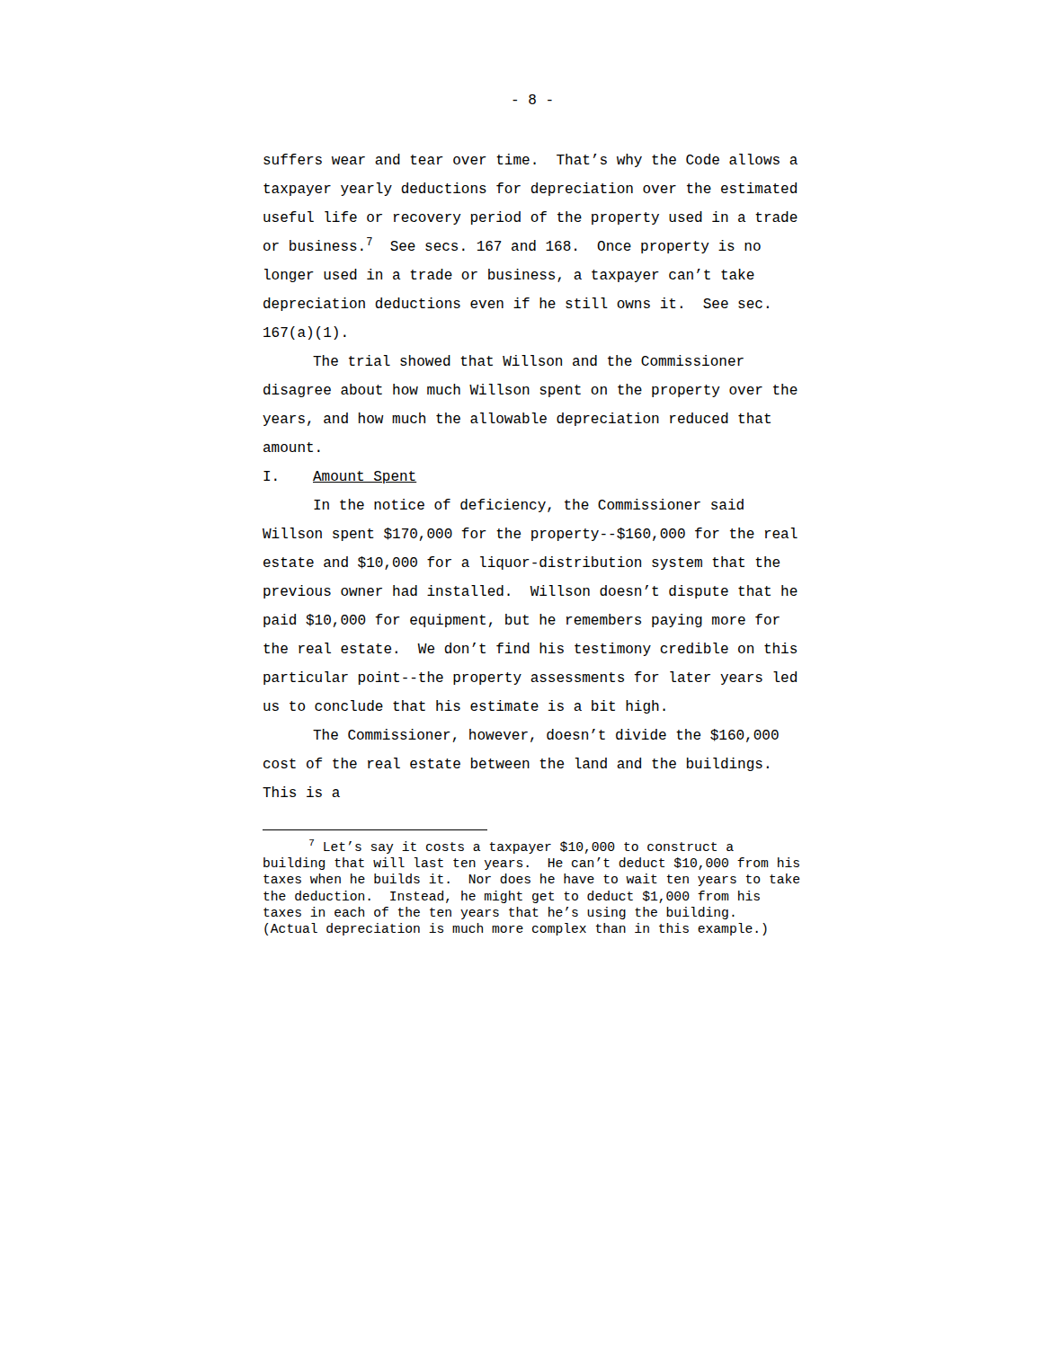- 8 -
suffers wear and tear over time. That’s why the Code allows a taxpayer yearly deductions for depreciation over the estimated useful life or recovery period of the property used in a trade or business.7 See secs. 167 and 168. Once property is no longer used in a trade or business, a taxpayer can’t take depreciation deductions even if he still owns it. See sec. 167(a)(1).
The trial showed that Willson and the Commissioner disagree about how much Willson spent on the property over the years, and how much the allowable depreciation reduced that amount.
I. Amount Spent
In the notice of deficiency, the Commissioner said Willson spent $170,000 for the property--$160,000 for the real estate and $10,000 for a liquor-distribution system that the previous owner had installed. Willson doesn’t dispute that he paid $10,000 for equipment, but he remembers paying more for the real estate. We don’t find his testimony credible on this particular point--the property assessments for later years led us to conclude that his estimate is a bit high.
The Commissioner, however, doesn’t divide the $160,000 cost of the real estate between the land and the buildings. This is a
7 Let’s say it costs a taxpayer $10,000 to construct a building that will last ten years. He can’t deduct $10,000 from his taxes when he builds it. Nor does he have to wait ten years to take the deduction. Instead, he might get to deduct $1,000 from his taxes in each of the ten years that he’s using the building. (Actual depreciation is much more complex than in this example.)